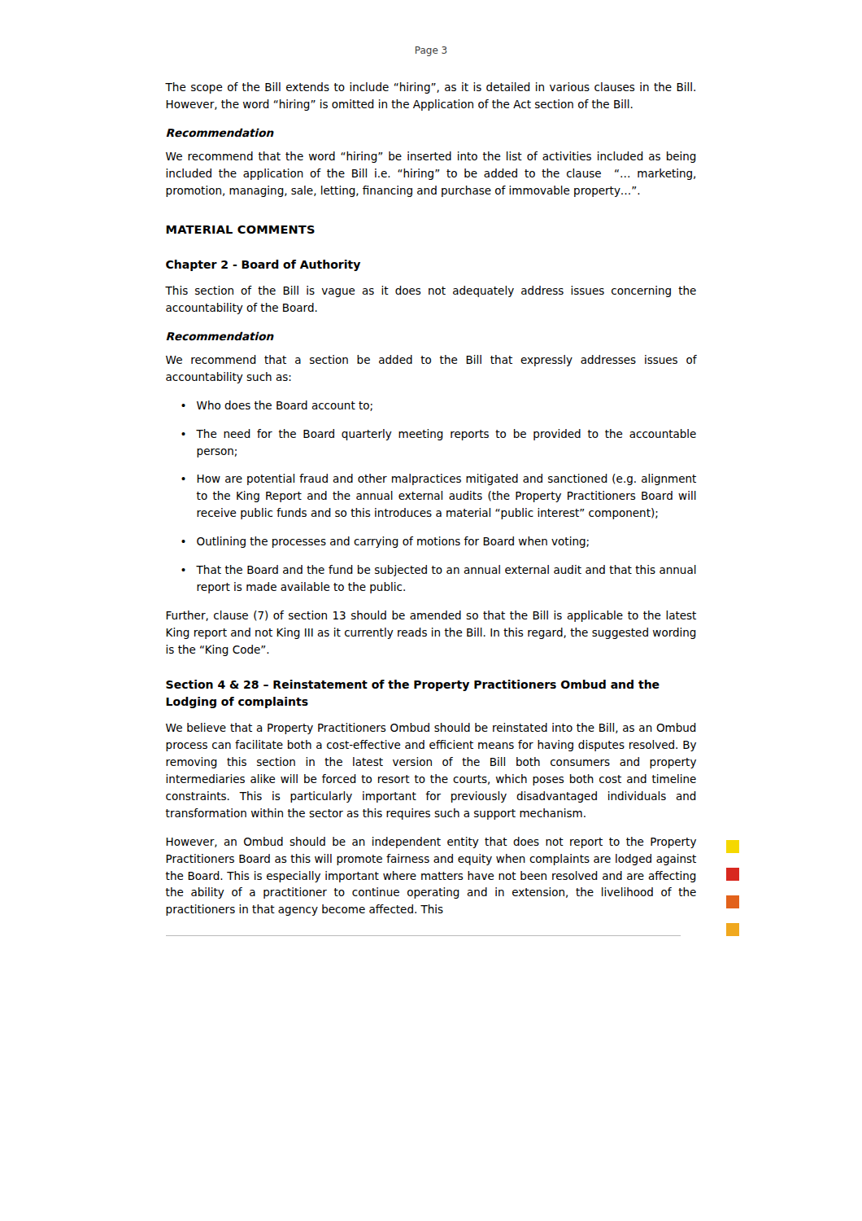Page 3
The scope of the Bill extends to include “hiring”, as it is detailed in various clauses in the Bill. However, the word “hiring” is omitted in the Application of the Act section of the Bill.
Recommendation
We recommend that the word “hiring” be inserted into the list of activities included as being included the application of the Bill i.e. “hiring” to be added to the clause “… marketing, promotion, managing, sale, letting, financing and purchase of immovable property…”.
MATERIAL COMMENTS
Chapter 2 - Board of Authority
This section of the Bill is vague as it does not adequately address issues concerning the accountability of the Board.
Recommendation
We recommend that a section be added to the Bill that expressly addresses issues of accountability such as:
Who does the Board account to;
The need for the Board quarterly meeting reports to be provided to the accountable person;
How are potential fraud and other malpractices mitigated and sanctioned (e.g. alignment to the King Report and the annual external audits (the Property Practitioners Board will receive public funds and so this introduces a material “public interest” component);
Outlining the processes and carrying of motions for Board when voting;
That the Board and the fund be subjected to an annual external audit and that this annual report is made available to the public.
Further, clause (7) of section 13 should be amended so that the Bill is applicable to the latest King report and not King III as it currently reads in the Bill. In this regard, the suggested wording is the “King Code”.
Section 4 & 28 – Reinstatement of the Property Practitioners Ombud and the Lodging of complaints
We believe that a Property Practitioners Ombud should be reinstated into the Bill, as an Ombud process can facilitate both a cost-effective and efficient means for having disputes resolved. By removing this section in the latest version of the Bill both consumers and property intermediaries alike will be forced to resort to the courts, which poses both cost and timeline constraints. This is particularly important for previously disadvantaged individuals and transformation within the sector as this requires such a support mechanism.
However, an Ombud should be an independent entity that does not report to the Property Practitioners Board as this will promote fairness and equity when complaints are lodged against the Board. This is especially important where matters have not been resolved and are affecting the ability of a practitioner to continue operating and in extension, the livelihood of the practitioners in that agency become affected. This